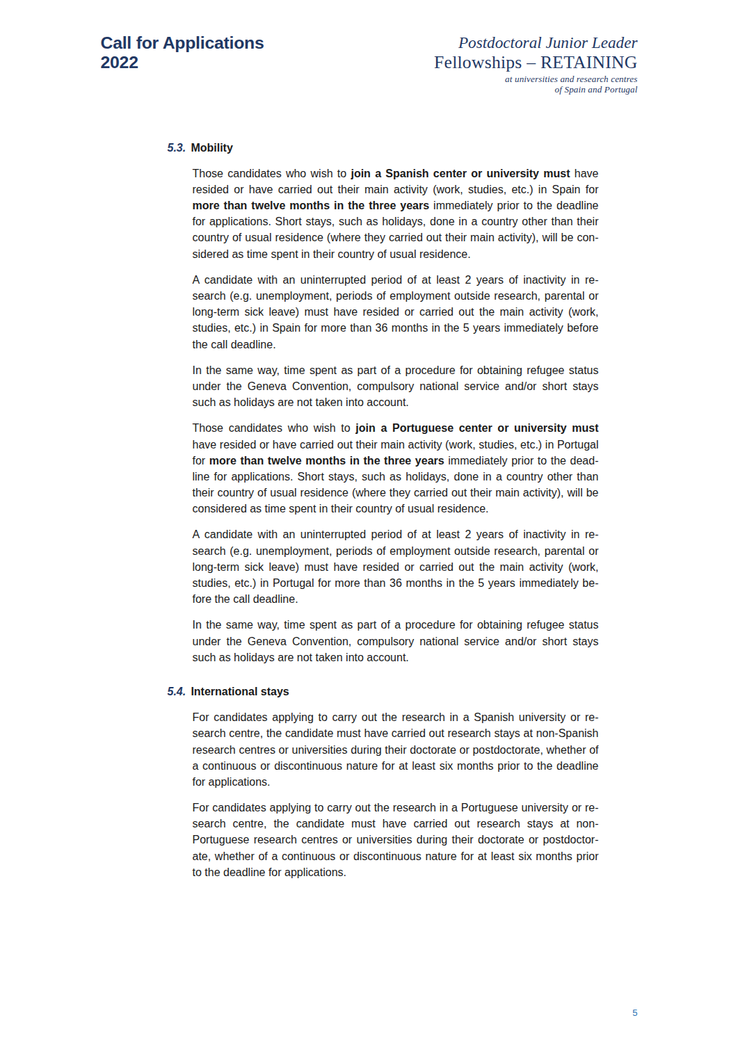Call for Applications
2022
Postdoctoral Junior Leader
Fellowships – RETAINING
at universities and research centres
of Spain and Portugal
5.3. Mobility
Those candidates who wish to join a Spanish center or university must have resided or have carried out their main activity (work, studies, etc.) in Spain for more than twelve months in the three years immediately prior to the deadline for applications. Short stays, such as holidays, done in a country other than their country of usual residence (where they carried out their main activity), will be considered as time spent in their country of usual residence.
A candidate with an uninterrupted period of at least 2 years of inactivity in research (e.g. unemployment, periods of employment outside research, parental or long-term sick leave) must have resided or carried out the main activity (work, studies, etc.) in Spain for more than 36 months in the 5 years immediately before the call deadline.
In the same way, time spent as part of a procedure for obtaining refugee status under the Geneva Convention, compulsory national service and/or short stays such as holidays are not taken into account.
Those candidates who wish to join a Portuguese center or university must have resided or have carried out their main activity (work, studies, etc.) in Portugal for more than twelve months in the three years immediately prior to the deadline for applications. Short stays, such as holidays, done in a country other than their country of usual residence (where they carried out their main activity), will be considered as time spent in their country of usual residence.
A candidate with an uninterrupted period of at least 2 years of inactivity in research (e.g. unemployment, periods of employment outside research, parental or long-term sick leave) must have resided or carried out the main activity (work, studies, etc.) in Portugal for more than 36 months in the 5 years immediately before the call deadline.
In the same way, time spent as part of a procedure for obtaining refugee status under the Geneva Convention, compulsory national service and/or short stays such as holidays are not taken into account.
5.4. International stays
For candidates applying to carry out the research in a Spanish university or research centre, the candidate must have carried out research stays at non-Spanish research centres or universities during their doctorate or postdoctorate, whether of a continuous or discontinuous nature for at least six months prior to the deadline for applications.
For candidates applying to carry out the research in a Portuguese university or research centre, the candidate must have carried out research stays at non-Portuguese research centres or universities during their doctorate or postdoctorate, whether of a continuous or discontinuous nature for at least six months prior to the deadline for applications.
5